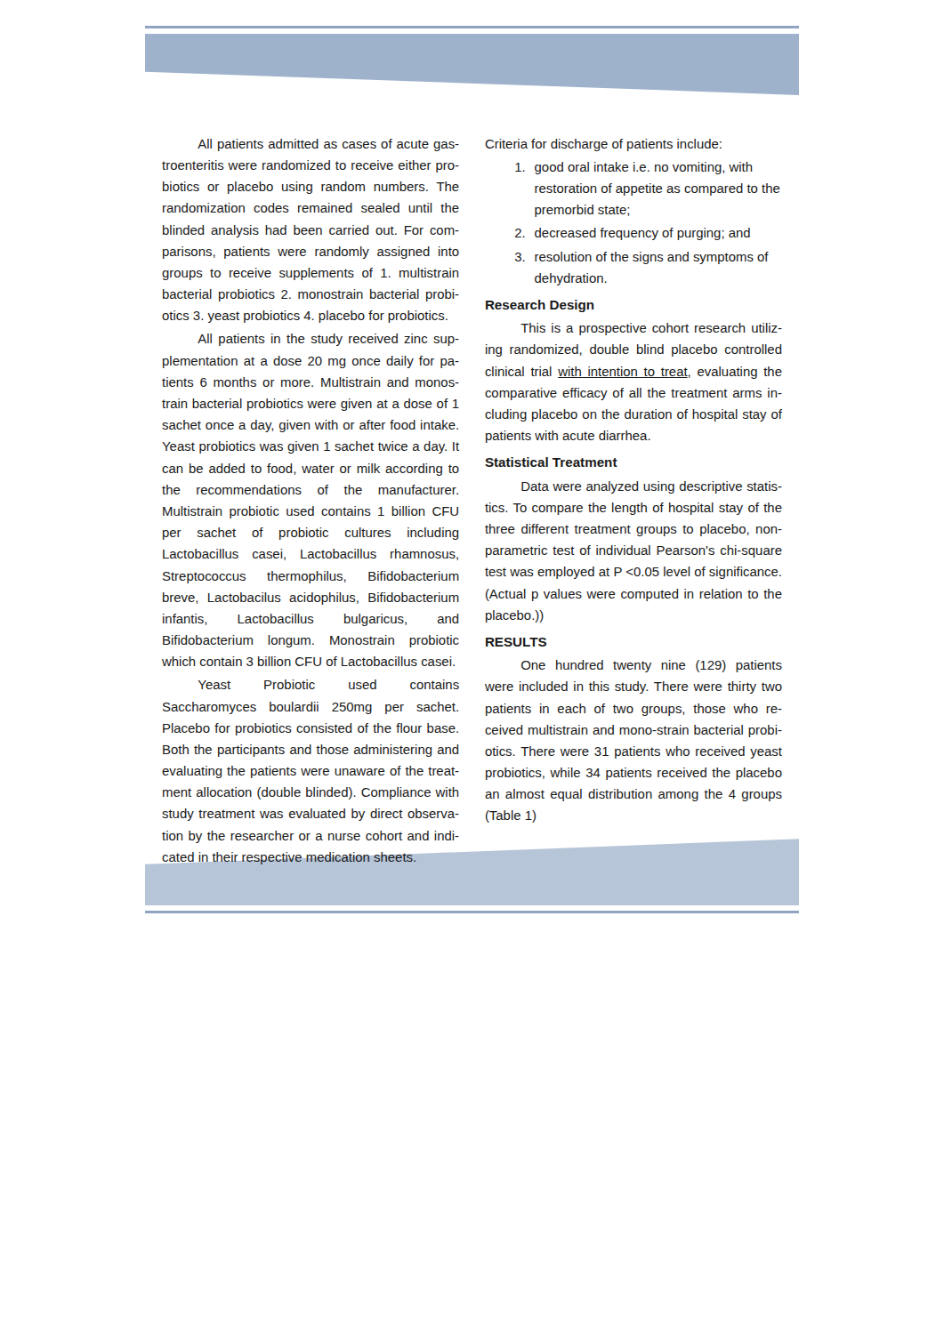All patients admitted as cases of acute gastroenteritis were randomized to receive either probiotics or placebo using random numbers. The randomization codes remained sealed until the blinded analysis had been carried out. For comparisons, patients were randomly assigned into groups to receive supplements of 1. multistrain bacterial probiotics 2. monostrain bacterial probiotics 3. yeast probiotics 4. placebo for probiotics.
All patients in the study received zinc supplementation at a dose 20 mg once daily for patients 6 months or more. Multistrain and monostrain bacterial probiotics were given at a dose of 1 sachet once a day, given with or after food intake. Yeast probiotics was given 1 sachet twice a day. It can be added to food, water or milk according to the recommendations of the manufacturer. Multistrain probiotic used contains 1 billion CFU per sachet of probiotic cultures including Lactobacillus casei, Lactobacillus rhamnosus, Streptococcus thermophilus, Bifidobacterium breve, Lactobacilus acidophilus, Bifidobacterium infantis, Lactobacillus bulgaricus, and Bifidobacterium longum. Monostrain probiotic which contain 3 billion CFU of Lactobacillus casei.
Yeast Probiotic used contains Saccharomyces boulardii 250mg per sachet. Placebo for probiotics consisted of the flour base. Both the participants and those administering and evaluating the patients were unaware of the treatment allocation (double blinded). Compliance with study treatment was evaluated by direct observation by the researcher or a nurse cohort and indicated in their respective medication sheets.
Criteria for discharge of patients include:
good oral intake i.e. no vomiting, with restoration of appetite as compared to the premorbid state;
decreased frequency of purging; and
resolution of the signs and symptoms of dehydration.
Research Design
This is a prospective cohort research utilizing randomized, double blind placebo controlled clinical trial with intention to treat, evaluating the comparative efficacy of all the treatment arms including placebo on the duration of hospital stay of patients with acute diarrhea.
Statistical Treatment
Data were analyzed using descriptive statistics. To compare the length of hospital stay of the three different treatment groups to placebo, non-parametric test of individual Pearson's chi-square test was employed at P <0.05 level of significance. (Actual p values were computed in relation to the placebo.))
RESULTS
One hundred twenty nine (129) patients were included in this study. There were thirty two patients in each of two groups, those who received multistrain and mono-strain bacterial probiotics. There were 31 patients who received yeast probiotics, while 34 patients received the placebo an almost equal distribution among the 4 groups (Table 1)